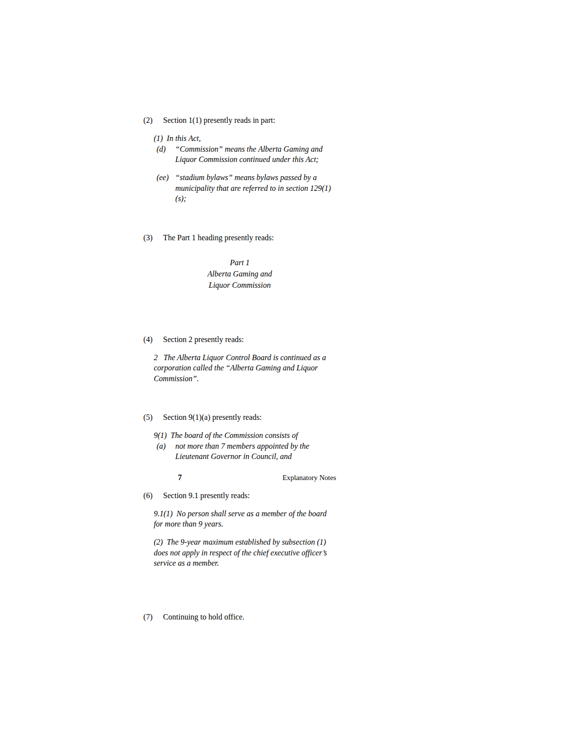(2)
Section 1(1) presently reads in part:
(1) In this Act,
(d)
“Commission” means the Alberta Gaming and Liquor Commission continued under this Act;
(ee)
“stadium bylaws” means bylaws passed by a municipality that are referred to in section 129(1)(s);
(3)
The Part 1 heading presently reads:
Part 1
Alberta Gaming and
Liquor Commission
(4)
Section 2 presently reads:
2 The Alberta Liquor Control Board is continued as a corporation called the “Alberta Gaming and Liquor Commission”.
(5)
Section 9(1)(a) presently reads:
9(1) The board of the Commission consists of
(a)
not more than 7 members appointed by the Lieutenant Governor in Council, and
(6)
Section 9.1 presently reads:
9.1(1) No person shall serve as a member of the board for more than 9 years.
(2) The 9-year maximum established by subsection (1) does not apply in respect of the chief executive officer’s service as a member.
(7)
Continuing to hold office.
7
Explanatory Notes